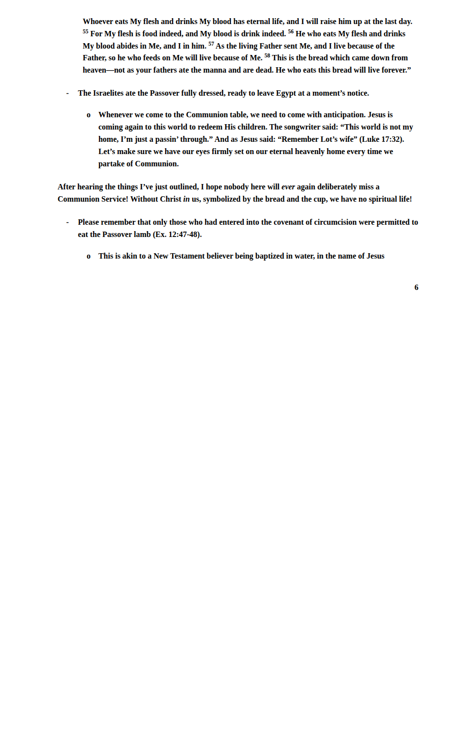Whoever eats My flesh and drinks My blood has eternal life, and I will raise him up at the last day. 55 For My flesh is food indeed, and My blood is drink indeed. 56 He who eats My flesh and drinks My blood abides in Me, and I in him. 57 As the living Father sent Me, and I live because of the Father, so he who feeds on Me will live because of Me. 58 This is the bread which came down from heaven—not as your fathers ate the manna and are dead. He who eats this bread will live forever.”
The Israelites ate the Passover fully dressed, ready to leave Egypt at a moment’s notice.
Whenever we come to the Communion table, we need to come with anticipation. Jesus is coming again to this world to redeem His children. The songwriter said: “This world is not my home, I’m just a passin’ through.” And as Jesus said: “Remember Lot’s wife” (Luke 17:32). Let’s make sure we have our eyes firmly set on our eternal heavenly home every time we partake of Communion.
After hearing the things I’ve just outlined, I hope nobody here will ever again deliberately miss a Communion Service! Without Christ in us, symbolized by the bread and the cup, we have no spiritual life!
Please remember that only those who had entered into the covenant of circumcision were permitted to eat the Passover lamb (Ex. 12:47-48).
This is akin to a New Testament believer being baptized in water, in the name of Jesus
6